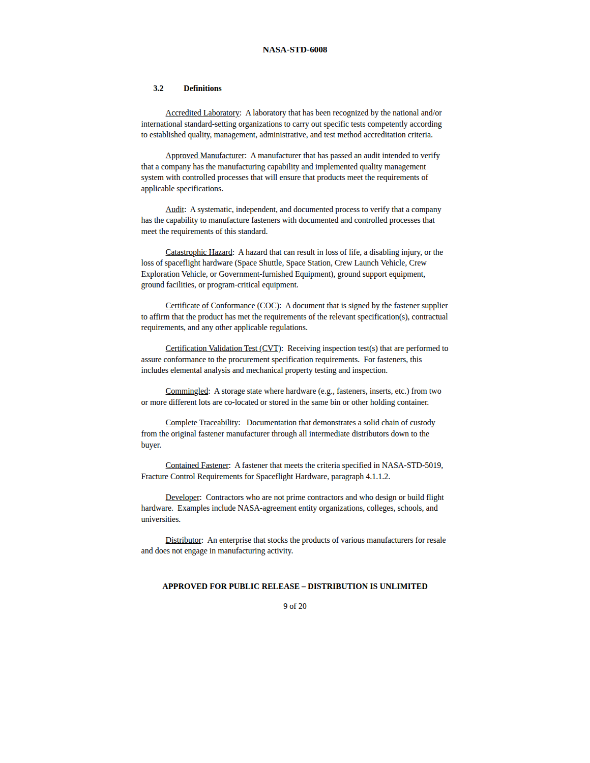NASA-STD-6008
3.2 Definitions
Accredited Laboratory: A laboratory that has been recognized by the national and/or international standard-setting organizations to carry out specific tests competently according to established quality, management, administrative, and test method accreditation criteria.
Approved Manufacturer: A manufacturer that has passed an audit intended to verify that a company has the manufacturing capability and implemented quality management system with controlled processes that will ensure that products meet the requirements of applicable specifications.
Audit: A systematic, independent, and documented process to verify that a company has the capability to manufacture fasteners with documented and controlled processes that meet the requirements of this standard.
Catastrophic Hazard: A hazard that can result in loss of life, a disabling injury, or the loss of spaceflight hardware (Space Shuttle, Space Station, Crew Launch Vehicle, Crew Exploration Vehicle, or Government-furnished Equipment), ground support equipment, ground facilities, or program-critical equipment.
Certificate of Conformance (COC): A document that is signed by the fastener supplier to affirm that the product has met the requirements of the relevant specification(s), contractual requirements, and any other applicable regulations.
Certification Validation Test (CVT): Receiving inspection test(s) that are performed to assure conformance to the procurement specification requirements. For fasteners, this includes elemental analysis and mechanical property testing and inspection.
Commingled: A storage state where hardware (e.g., fasteners, inserts, etc.) from two or more different lots are co-located or stored in the same bin or other holding container.
Complete Traceability: Documentation that demonstrates a solid chain of custody from the original fastener manufacturer through all intermediate distributors down to the buyer.
Contained Fastener: A fastener that meets the criteria specified in NASA-STD-5019, Fracture Control Requirements for Spaceflight Hardware, paragraph 4.1.1.2.
Developer: Contractors who are not prime contractors and who design or build flight hardware. Examples include NASA-agreement entity organizations, colleges, schools, and universities.
Distributor: An enterprise that stocks the products of various manufacturers for resale and does not engage in manufacturing activity.
APPROVED FOR PUBLIC RELEASE – DISTRIBUTION IS UNLIMITED
9 of 20